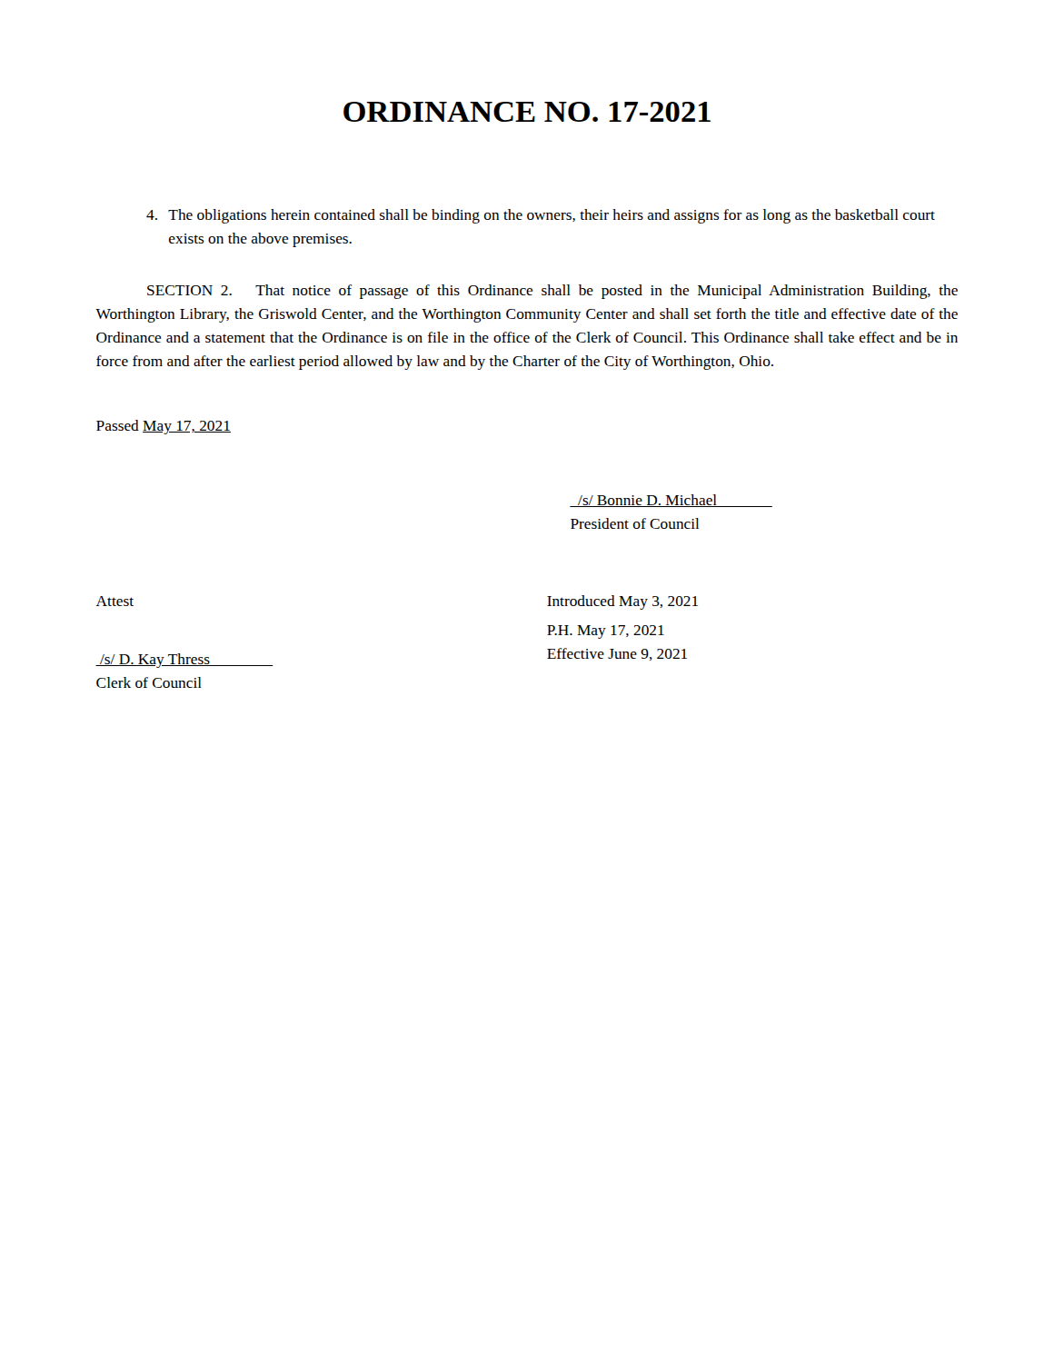ORDINANCE NO. 17-2021
The obligations herein contained shall be binding on the owners, their heirs and assigns for as long as the basketball court exists on the above premises.
SECTION 2. That notice of passage of this Ordinance shall be posted in the Municipal Administration Building, the Worthington Library, the Griswold Center, and the Worthington Community Center and shall set forth the title and effective date of the Ordinance and a statement that the Ordinance is on file in the office of the Clerk of Council. This Ordinance shall take effect and be in force from and after the earliest period allowed by law and by the Charter of the City of Worthington, Ohio.
Passed May 17, 2021
/s/ Bonnie D. Michael President of Council
Attest
/s/ D. Kay Thress Clerk of Council
Introduced May 3, 2021
P.H. May 17, 2021
Effective June 9, 2021